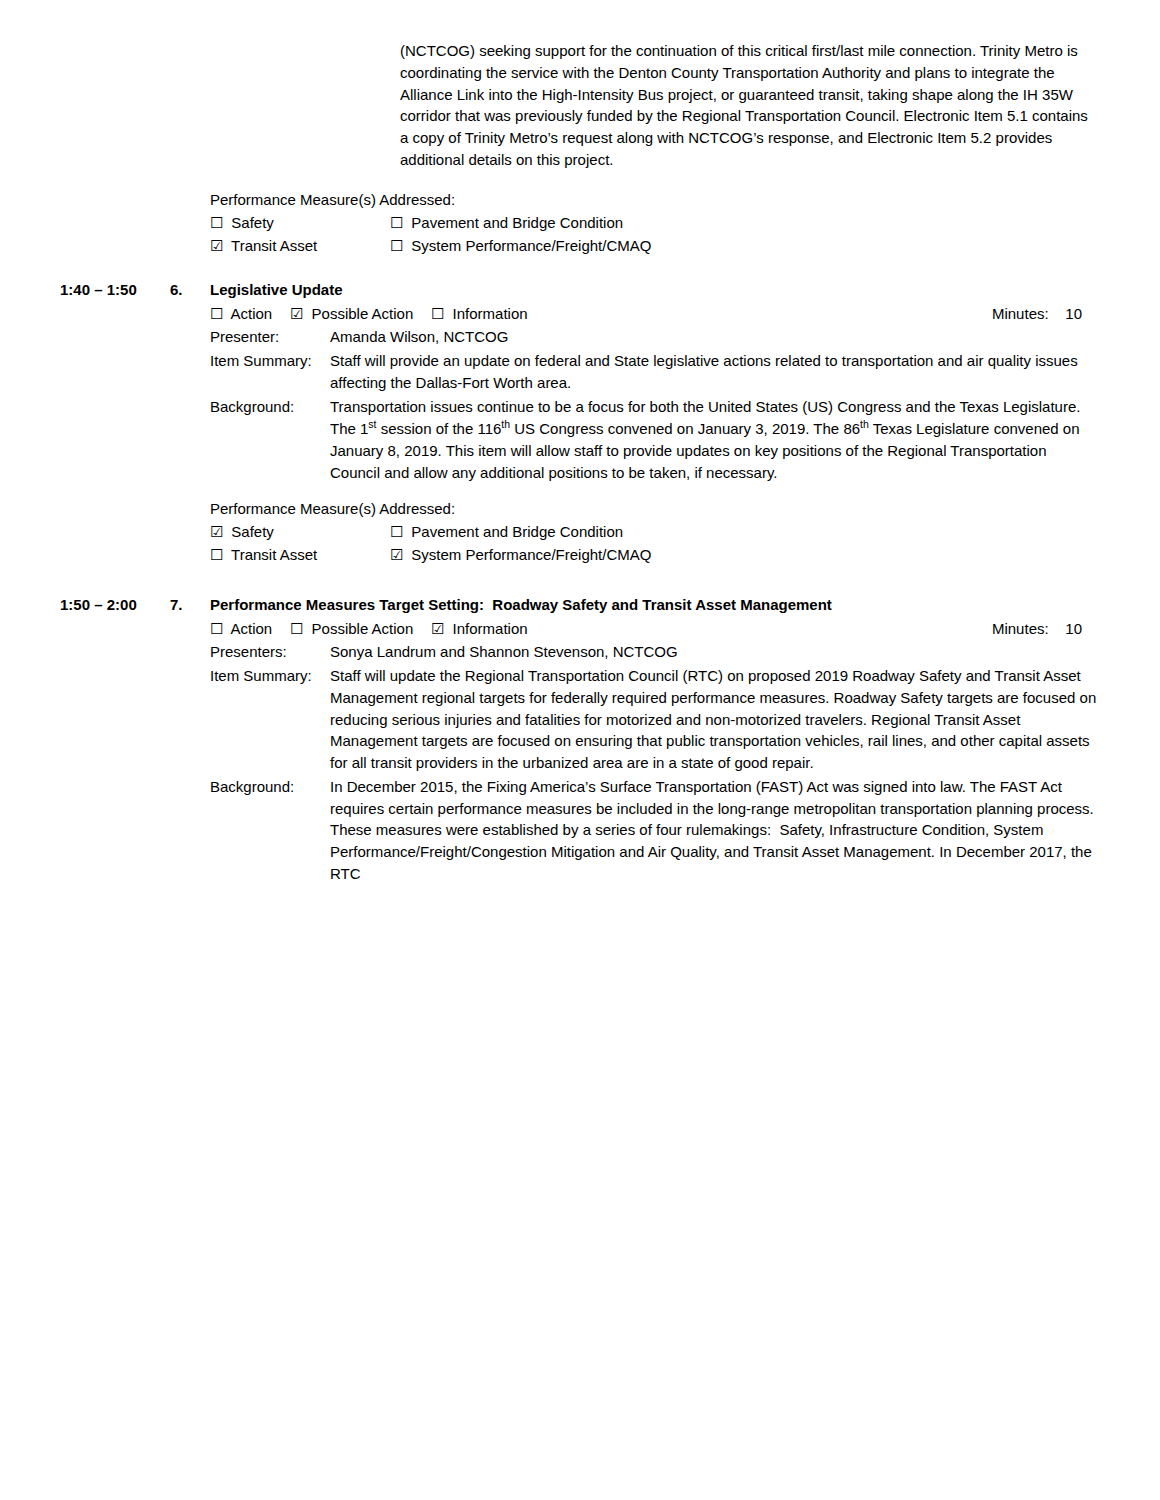(NCTCOG) seeking support for the continuation of this critical first/last mile connection. Trinity Metro is coordinating the service with the Denton County Transportation Authority and plans to integrate the Alliance Link into the High-Intensity Bus project, or guaranteed transit, taking shape along the IH 35W corridor that was previously funded by the Regional Transportation Council. Electronic Item 5.1 contains a copy of Trinity Metro’s request along with NCTCOG’s response, and Electronic Item 5.2 provides additional details on this project.
Performance Measure(s) Addressed:
☐ Safety
☐ Pavement and Bridge Condition
☑ Transit Asset
☐ System Performance/Freight/CMAQ
1:40 – 1:50
6.
Legislative Update
☐ Action ☑ Possible Action ☐ Information Minutes: 10
Presenter:
Amanda Wilson, NCTCOG
Item Summary:
Staff will provide an update on federal and State legislative actions related to transportation and air quality issues affecting the Dallas-Fort Worth area.
Background:
Transportation issues continue to be a focus for both the United States (US) Congress and the Texas Legislature. The 1st session of the 116th US Congress convened on January 3, 2019. The 86th Texas Legislature convened on January 8, 2019. This item will allow staff to provide updates on key positions of the Regional Transportation Council and allow any additional positions to be taken, if necessary.
Performance Measure(s) Addressed:
☑ Safety
☐ Pavement and Bridge Condition
☐ Transit Asset
☑ System Performance/Freight/CMAQ
1:50 – 2:00
7.
Performance Measures Target Setting: Roadway Safety and Transit Asset Management
☐ Action ☐ Possible Action ☑ Information Minutes: 10
Presenters:
Sonya Landrum and Shannon Stevenson, NCTCOG
Item Summary:
Staff will update the Regional Transportation Council (RTC) on proposed 2019 Roadway Safety and Transit Asset Management regional targets for federally required performance measures. Roadway Safety targets are focused on reducing serious injuries and fatalities for motorized and non-motorized travelers. Regional Transit Asset Management targets are focused on ensuring that public transportation vehicles, rail lines, and other capital assets for all transit providers in the urbanized area are in a state of good repair.
Background:
In December 2015, the Fixing America’s Surface Transportation (FAST) Act was signed into law. The FAST Act requires certain performance measures be included in the long-range metropolitan transportation planning process. These measures were established by a series of four rulemakings: Safety, Infrastructure Condition, System Performance/Freight/Congestion Mitigation and Air Quality, and Transit Asset Management. In December 2017, the RTC